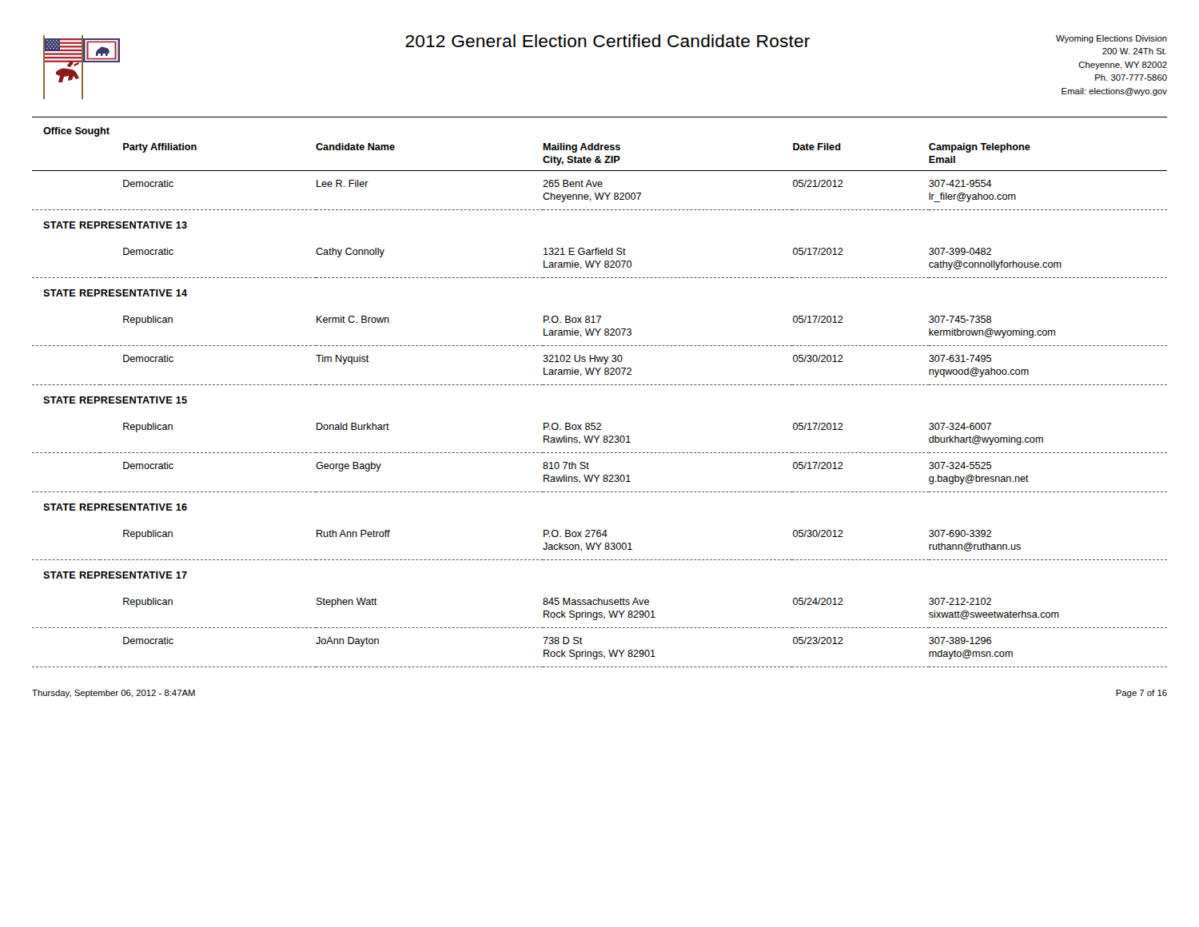2012 General Election Certified Candidate Roster
Wyoming Elections Division
200 W. 24Th St.
Cheyenne, WY 82002
Ph. 307-777-5860
Email: elections@wyo.gov
| Office Sought |
| | Party Affiliation | Candidate Name | Mailing Address | Date Filed | Campaign Telephone |
| | | | City, State & ZIP | | Email |
| | Democratic | Lee R. Filer | 265 Bent Ave | 05/21/2012 | 307-421-9554 |
| | | | Cheyenne, WY 82007 | | lr_filer@yahoo.com |
| STATE REPRESENTATIVE 13 |
| | Democratic | Cathy Connolly | 1321 E Garfield St | 05/17/2012 | 307-399-0482 |
| | | | Laramie, WY 82070 | | cathy@connollyforhouse.com |
| STATE REPRESENTATIVE 14 |
| | Republican | Kermit C. Brown | P.O. Box 817 | 05/17/2012 | 307-745-7358 |
| | | | Laramie, WY 82073 | | kermitbrown@wyoming.com |
| | Democratic | Tim Nyquist | 32102 Us Hwy 30 | 05/30/2012 | 307-631-7495 |
| | | | Laramie, WY 82072 | | nyqwood@yahoo.com |
| STATE REPRESENTATIVE 15 |
| | Republican | Donald Burkhart | P.O. Box 852 | 05/17/2012 | 307-324-6007 |
| | | | Rawlins, WY 82301 | | dburkhart@wyoming.com |
| | Democratic | George Bagby | 810 7th St | 05/17/2012 | 307-324-5525 |
| | | | Rawlins, WY 82301 | | g.bagby@bresnan.net |
| STATE REPRESENTATIVE 16 |
| | Republican | Ruth Ann Petroff | P.O. Box 2764 | 05/30/2012 | 307-690-3392 |
| | | | Jackson, WY 83001 | | ruthann@ruthann.us |
| STATE REPRESENTATIVE 17 |
| | Republican | Stephen Watt | 845 Massachusetts Ave | 05/24/2012 | 307-212-2102 |
| | | | Rock Springs, WY 82901 | | sixwatt@sweetwaterhsa.com |
| | Democratic | JoAnn Dayton | 738 D St | 05/23/2012 | 307-389-1296 |
| | | | Rock Springs, WY 82901 | | mdayto@msn.com |
Thursday, September 06, 2012 - 8:47AM
Page 7 of 16